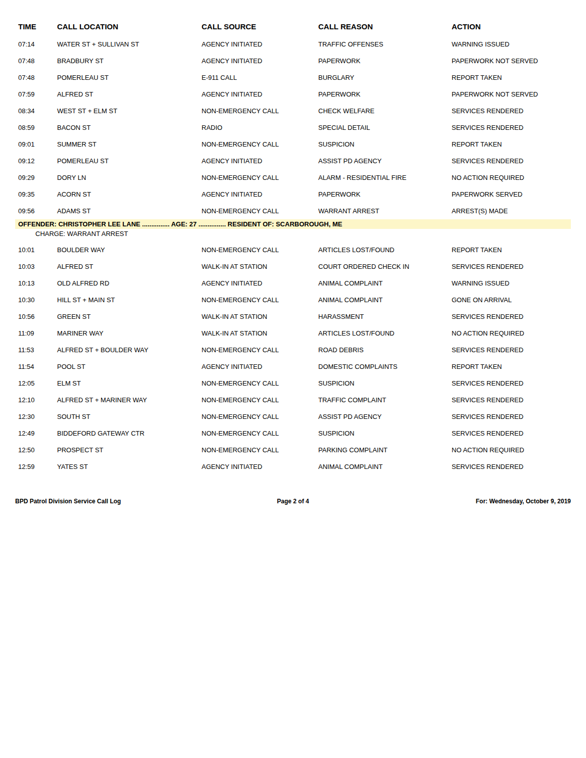| TIME | CALL LOCATION | CALL SOURCE | CALL REASON | ACTION |
| --- | --- | --- | --- | --- |
| 07:14 | WATER ST + SULLIVAN ST | AGENCY INITIATED | TRAFFIC OFFENSES | WARNING ISSUED |
| 07:48 | BRADBURY ST | AGENCY INITIATED | PAPERWORK | PAPERWORK NOT SERVED |
| 07:48 | POMERLEAU ST | E-911 CALL | BURGLARY | REPORT TAKEN |
| 07:59 | ALFRED ST | AGENCY INITIATED | PAPERWORK | PAPERWORK NOT SERVED |
| 08:34 | WEST ST + ELM ST | NON-EMERGENCY CALL | CHECK WELFARE | SERVICES RENDERED |
| 08:59 | BACON ST | RADIO | SPECIAL DETAIL | SERVICES RENDERED |
| 09:01 | SUMMER ST | NON-EMERGENCY CALL | SUSPICION | REPORT TAKEN |
| 09:12 | POMERLEAU ST | AGENCY INITIATED | ASSIST PD AGENCY | SERVICES RENDERED |
| 09:29 | DORY LN | NON-EMERGENCY CALL | ALARM - RESIDENTIAL FIRE | NO ACTION REQUIRED |
| 09:35 | ACORN ST | AGENCY INITIATED | PAPERWORK | PAPERWORK SERVED |
| 09:56 | ADAMS ST | NON-EMERGENCY CALL | WARRANT ARREST | ARREST(S) MADE |
| OFFENDER: CHRISTOPHER LEE LANE ............... AGE: 27 ............... RESIDENT OF: SCARBOROUGH, ME |
| CHARGE: WARRANT ARREST |
| 10:01 | BOULDER WAY | NON-EMERGENCY CALL | ARTICLES LOST/FOUND | REPORT TAKEN |
| 10:03 | ALFRED ST | WALK-IN AT STATION | COURT ORDERED CHECK IN | SERVICES RENDERED |
| 10:13 | OLD ALFRED RD | AGENCY INITIATED | ANIMAL COMPLAINT | WARNING ISSUED |
| 10:30 | HILL ST + MAIN ST | NON-EMERGENCY CALL | ANIMAL COMPLAINT | GONE ON ARRIVAL |
| 10:56 | GREEN ST | WALK-IN AT STATION | HARASSMENT | SERVICES RENDERED |
| 11:09 | MARINER WAY | WALK-IN AT STATION | ARTICLES LOST/FOUND | NO ACTION REQUIRED |
| 11:53 | ALFRED ST + BOULDER WAY | NON-EMERGENCY CALL | ROAD DEBRIS | SERVICES RENDERED |
| 11:54 | POOL ST | AGENCY INITIATED | DOMESTIC COMPLAINTS | REPORT TAKEN |
| 12:05 | ELM ST | NON-EMERGENCY CALL | SUSPICION | SERVICES RENDERED |
| 12:10 | ALFRED ST + MARINER WAY | NON-EMERGENCY CALL | TRAFFIC COMPLAINT | SERVICES RENDERED |
| 12:30 | SOUTH ST | NON-EMERGENCY CALL | ASSIST PD AGENCY | SERVICES RENDERED |
| 12:49 | BIDDEFORD GATEWAY CTR | NON-EMERGENCY CALL | SUSPICION | SERVICES RENDERED |
| 12:50 | PROSPECT ST | NON-EMERGENCY CALL | PARKING COMPLAINT | NO ACTION REQUIRED |
| 12:59 | YATES ST | AGENCY INITIATED | ANIMAL COMPLAINT | SERVICES RENDERED |
BPD Patrol Division Service Call Log
Page 2 of 4
For: Wednesday, October 9, 2019